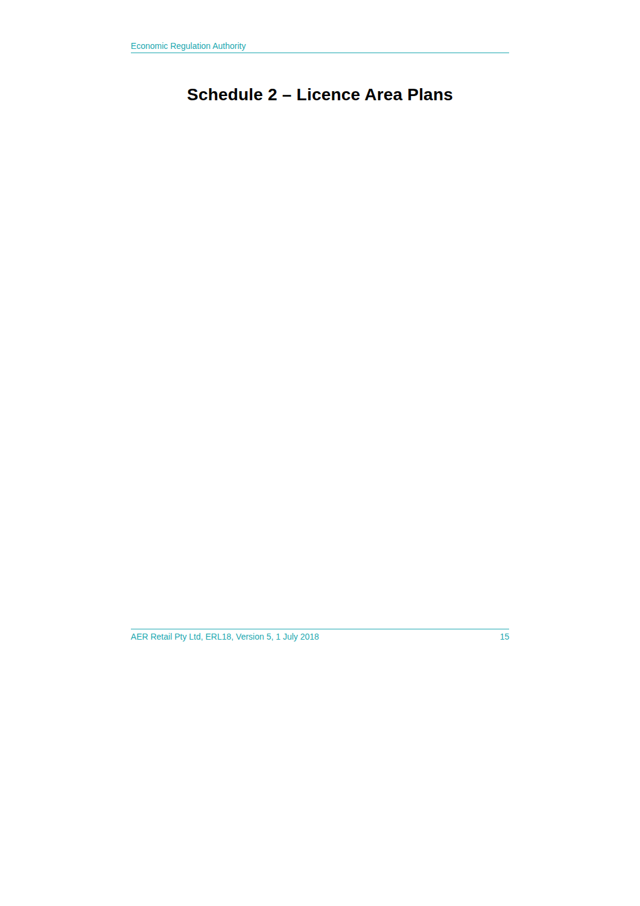Economic Regulation Authority
Schedule 2 – Licence Area Plans
AER Retail Pty Ltd, ERL18, Version 5, 1 July 2018 15